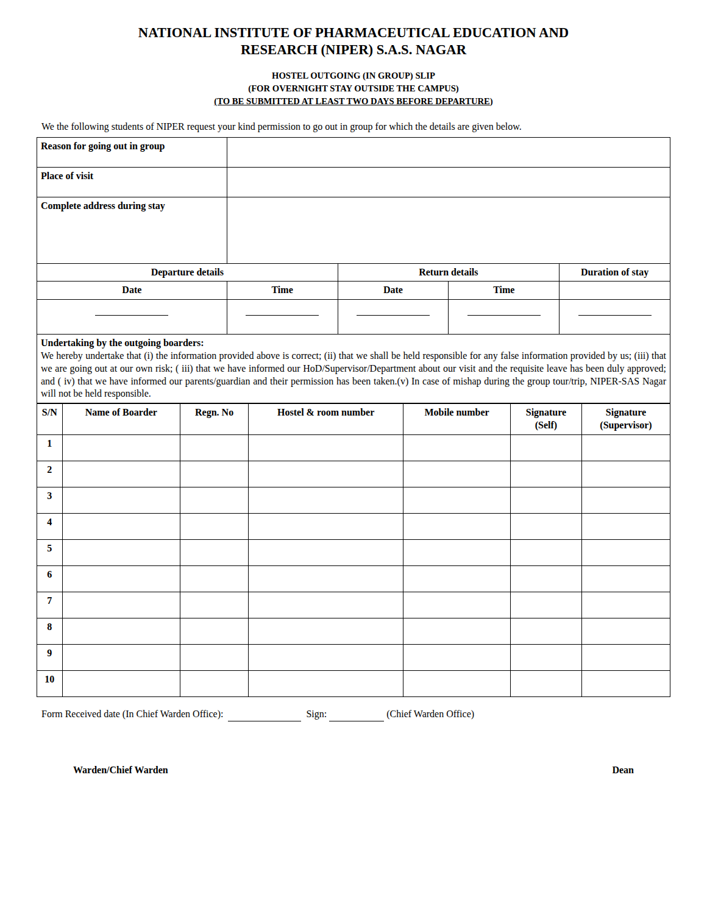NATIONAL INSTITUTE OF PHARMACEUTICAL EDUCATION AND
RESEARCH (NIPER) S.A.S. NAGAR
HOSTEL OUTGOING (IN GROUP) SLIP
(FOR OVERNIGHT STAY OUTSIDE THE CAMPUS)
(TO BE SUBMITTED AT LEAST TWO DAYS BEFORE DEPARTURE)
We the following students of NIPER request your kind permission to go out in group for which the details are given below.
| Reason for going out in group | |
| Place of visit | |
| Complete address during stay | |
| Departure details | Return details | Duration of stay |
| Date | Time | Date | Time | |
| Undertaking by the outgoing boarders: We hereby undertake that (i) the information provided above is correct; (ii) that we shall be held responsible for any false information provided by us; (iii) that we are going out at our own risk; ( iii) that we have informed our HoD/Supervisor/Department about our visit and the requisite leave has been duly approved; and ( iv) that we have informed our parents/guardian and their permission has been taken.(v) In case of mishap during the group tour/trip, NIPER-SAS Nagar will not be held responsible. |
| S/N | Name of Boarder | Regn. No | Hostel & room number | Mobile number | Signature (Self) | Signature (Supervisor) |
| --- | --- | --- | --- | --- | --- | --- |
| 1 | | | | | | |
| 2 | | | | | | |
| 3 | | | | | | |
| 4 | | | | | | |
| 5 | | | | | | |
| 6 | | | | | | |
| 7 | | | | | | |
| 8 | | | | | | |
| 9 | | | | | | |
| 10 | | | | | | |
Form Received date (In Chief Warden Office): Sign: (Chief Warden Office)
Warden/Chief Warden Dean